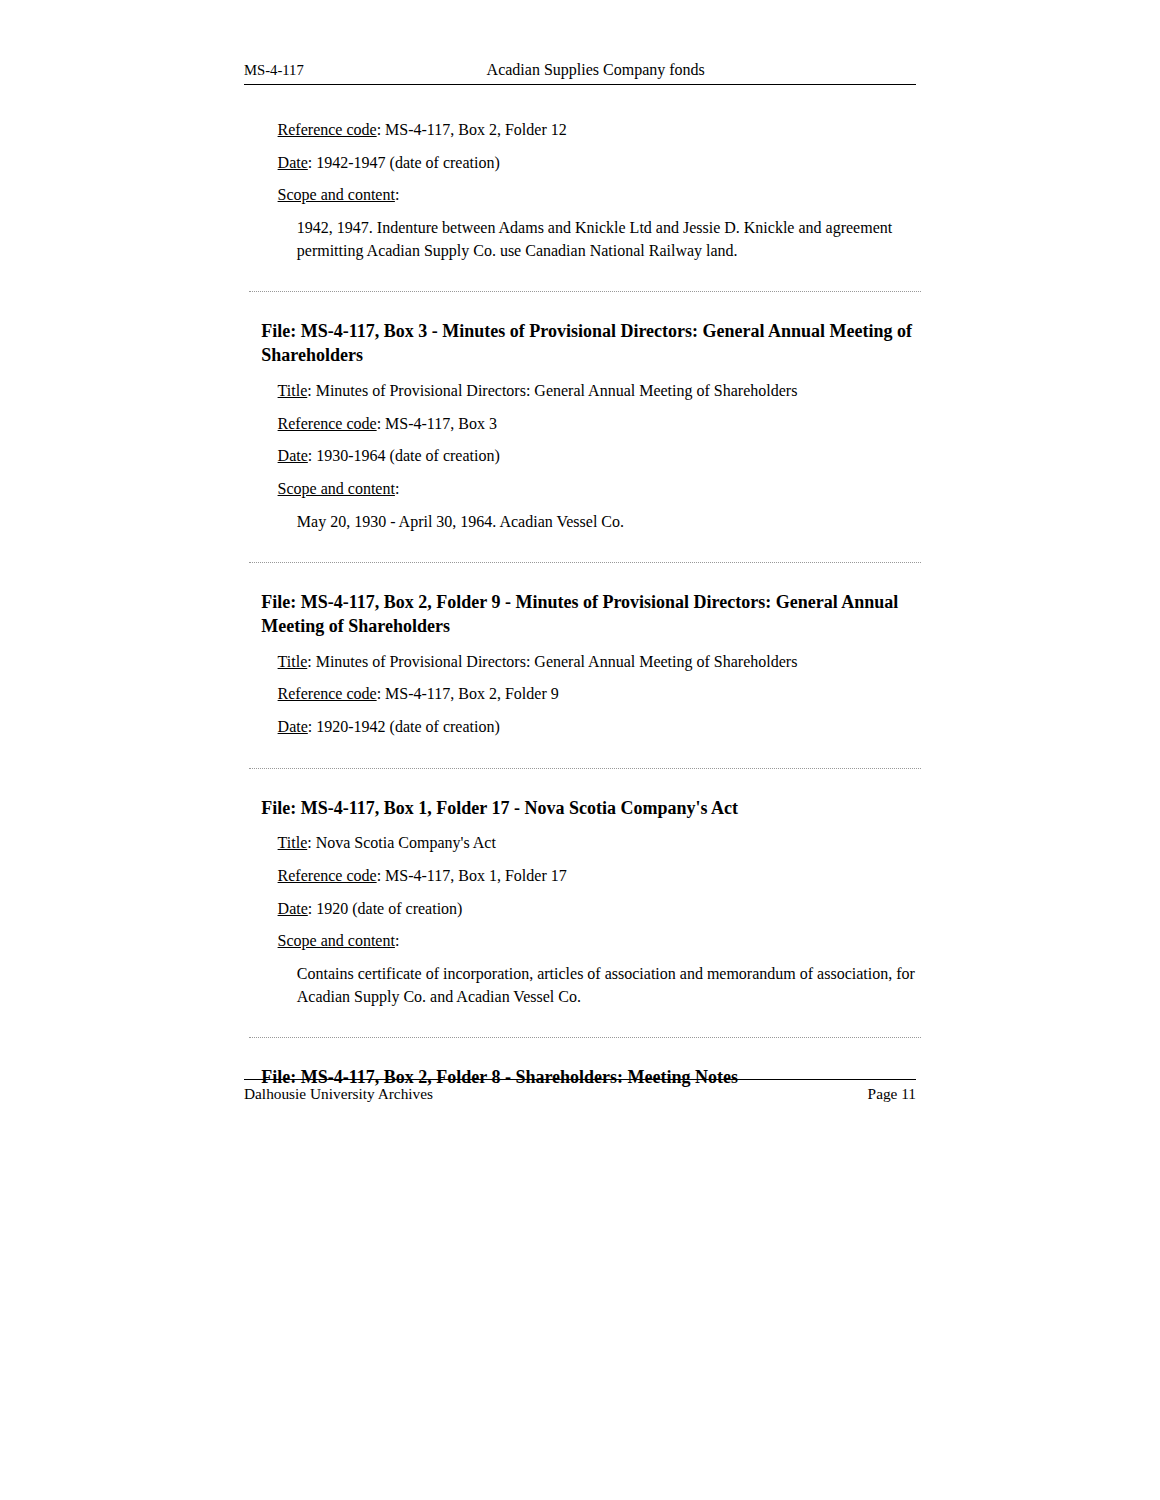MS-4-117
Acadian Supplies Company fonds
Reference code: MS-4-117, Box 2, Folder 12
Date: 1942-1947 (date of creation)
Scope and content:
1942, 1947. Indenture between Adams and Knickle Ltd and Jessie D. Knickle and agreement permitting Acadian Supply Co. use Canadian National Railway land.
File: MS-4-117, Box 3 - Minutes of Provisional Directors: General Annual Meeting of Shareholders
Title: Minutes of Provisional Directors: General Annual Meeting of Shareholders
Reference code: MS-4-117, Box 3
Date: 1930-1964 (date of creation)
Scope and content:
May 20, 1930 - April 30, 1964. Acadian Vessel Co.
File: MS-4-117, Box 2, Folder 9 - Minutes of Provisional Directors: General Annual Meeting of Shareholders
Title: Minutes of Provisional Directors: General Annual Meeting of Shareholders
Reference code: MS-4-117, Box 2, Folder 9
Date: 1920-1942 (date of creation)
File: MS-4-117, Box 1, Folder 17 - Nova Scotia Company's Act
Title: Nova Scotia Company's Act
Reference code: MS-4-117, Box 1, Folder 17
Date: 1920 (date of creation)
Scope and content:
Contains certificate of incorporation, articles of association and memorandum of association, for Acadian Supply Co. and Acadian Vessel Co.
File: MS-4-117, Box 2, Folder 8 - Shareholders: Meeting Notes
Dalhousie University Archives
Page 11